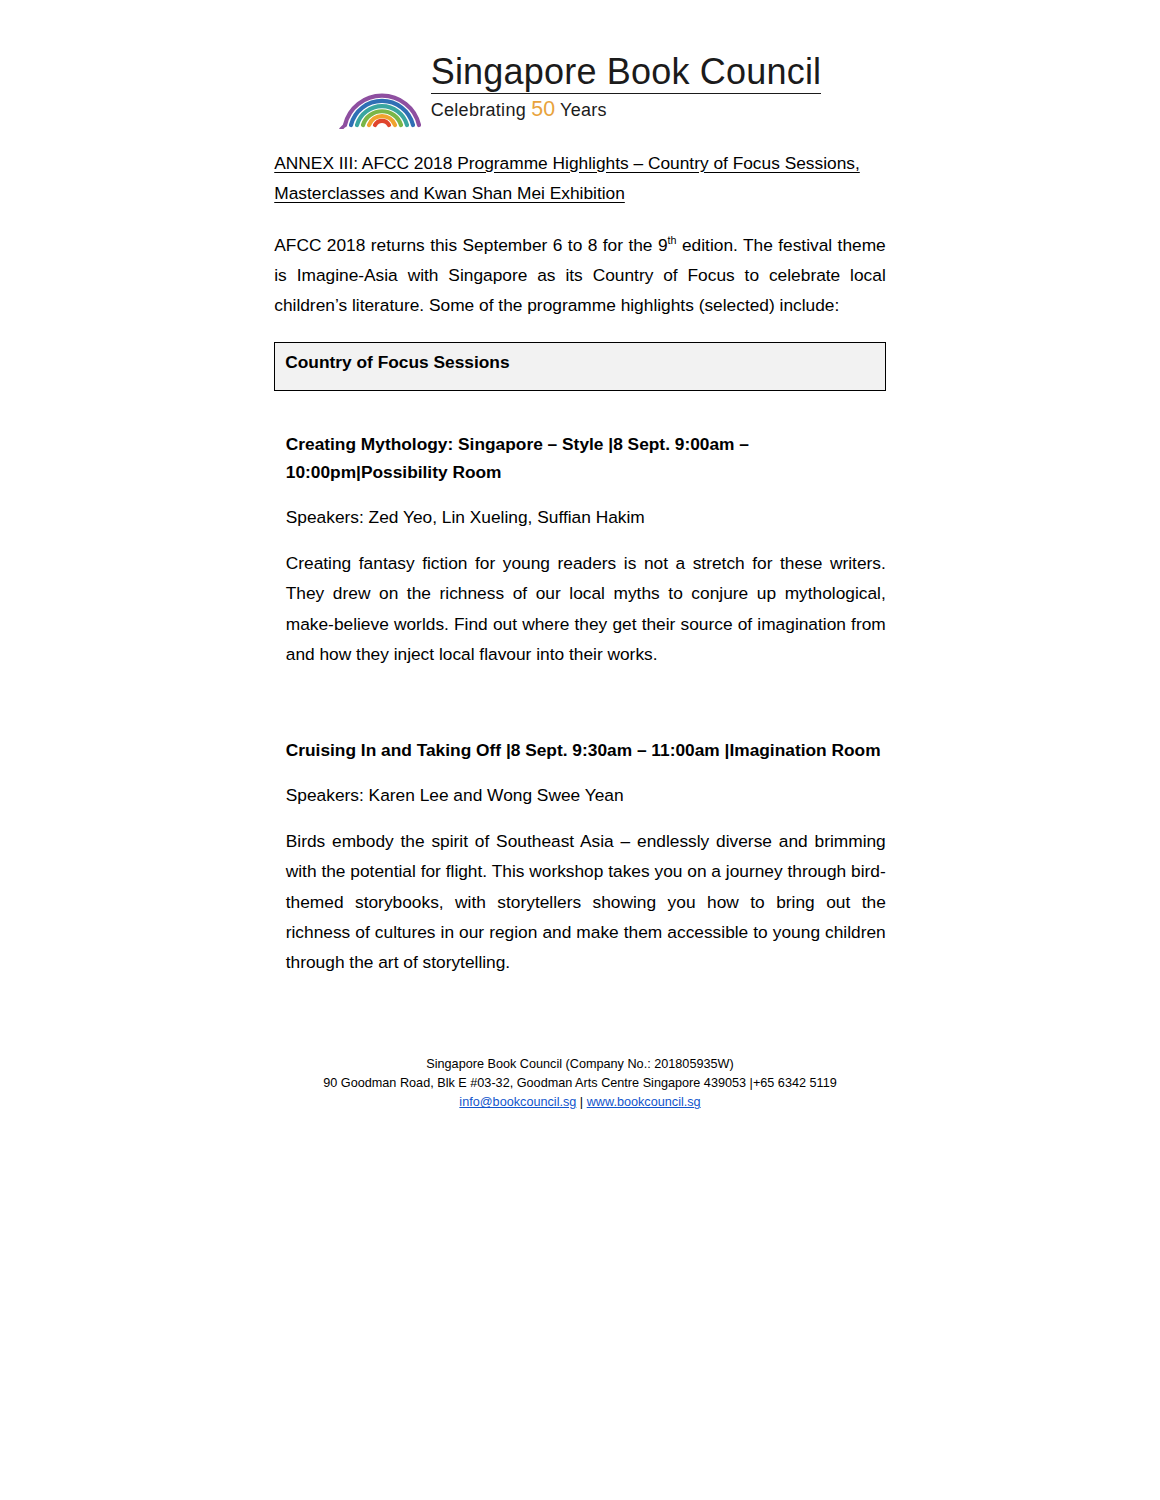Singapore Book Council
Celebrating 50 Years
ANNEX III: AFCC 2018 Programme Highlights – Country of Focus Sessions, Masterclasses and Kwan Shan Mei Exhibition
AFCC 2018 returns this September 6 to 8 for the 9th edition. The festival theme is Imagine-Asia with Singapore as its Country of Focus to celebrate local children’s literature. Some of the programme highlights (selected) include:
Country of Focus Sessions
Creating Mythology: Singapore – Style |8 Sept. 9:00am – 10:00pm|Possibility Room
Speakers: Zed Yeo, Lin Xueling, Suffian Hakim
Creating fantasy fiction for young readers is not a stretch for these writers. They drew on the richness of our local myths to conjure up mythological, make-believe worlds. Find out where they get their source of imagination from and how they inject local flavour into their works.
Cruising In and Taking Off |8 Sept. 9:30am – 11:00am |Imagination Room
Speakers: Karen Lee and Wong Swee Yean
Birds embody the spirit of Southeast Asia – endlessly diverse and brimming with the potential for flight. This workshop takes you on a journey through bird-themed storybooks, with storytellers showing you how to bring out the richness of cultures in our region and make them accessible to young children through the art of storytelling.
Singapore Book Council (Company No.: 201805935W)
90 Goodman Road, Blk E #03-32, Goodman Arts Centre Singapore 439053 |+65 6342 5119
info@bookcouncil.sg | www.bookcouncil.sg